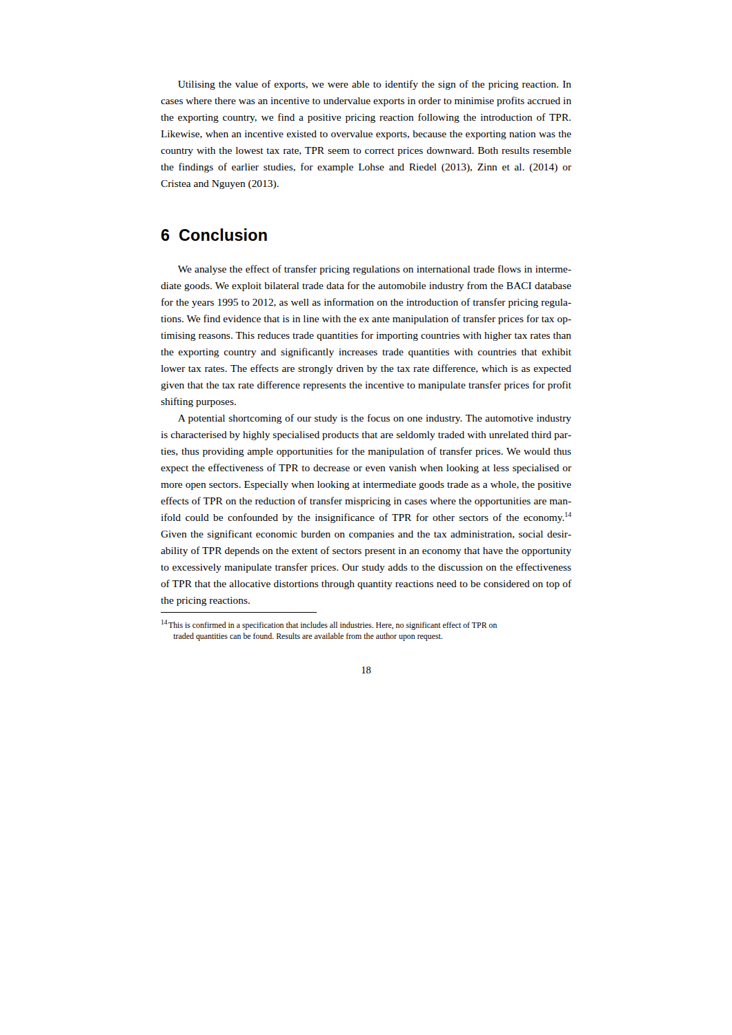Utilising the value of exports, we were able to identify the sign of the pricing reaction. In cases where there was an incentive to undervalue exports in order to minimise profits accrued in the exporting country, we find a positive pricing reaction following the introduction of TPR. Likewise, when an incentive existed to overvalue exports, because the exporting nation was the country with the lowest tax rate, TPR seem to correct prices downward. Both results resemble the findings of earlier studies, for example Lohse and Riedel (2013), Zinn et al. (2014) or Cristea and Nguyen (2013).
6 Conclusion
We analyse the effect of transfer pricing regulations on international trade flows in intermediate goods. We exploit bilateral trade data for the automobile industry from the BACI database for the years 1995 to 2012, as well as information on the introduction of transfer pricing regulations. We find evidence that is in line with the ex ante manipulation of transfer prices for tax optimising reasons. This reduces trade quantities for importing countries with higher tax rates than the exporting country and significantly increases trade quantities with countries that exhibit lower tax rates. The effects are strongly driven by the tax rate difference, which is as expected given that the tax rate difference represents the incentive to manipulate transfer prices for profit shifting purposes.
A potential shortcoming of our study is the focus on one industry. The automotive industry is characterised by highly specialised products that are seldomly traded with unrelated third parties, thus providing ample opportunities for the manipulation of transfer prices. We would thus expect the effectiveness of TPR to decrease or even vanish when looking at less specialised or more open sectors. Especially when looking at intermediate goods trade as a whole, the positive effects of TPR on the reduction of transfer mispricing in cases where the opportunities are manifold could be confounded by the insignificance of TPR for other sectors of the economy.14 Given the significant economic burden on companies and the tax administration, social desirability of TPR depends on the extent of sectors present in an economy that have the opportunity to excessively manipulate transfer prices. Our study adds to the discussion on the effectiveness of TPR that the allocative distortions through quantity reactions need to be considered on top of the pricing reactions.
14 This is confirmed in a specification that includes all industries. Here, no significant effect of TPR on traded quantities can be found. Results are available from the author upon request.
18